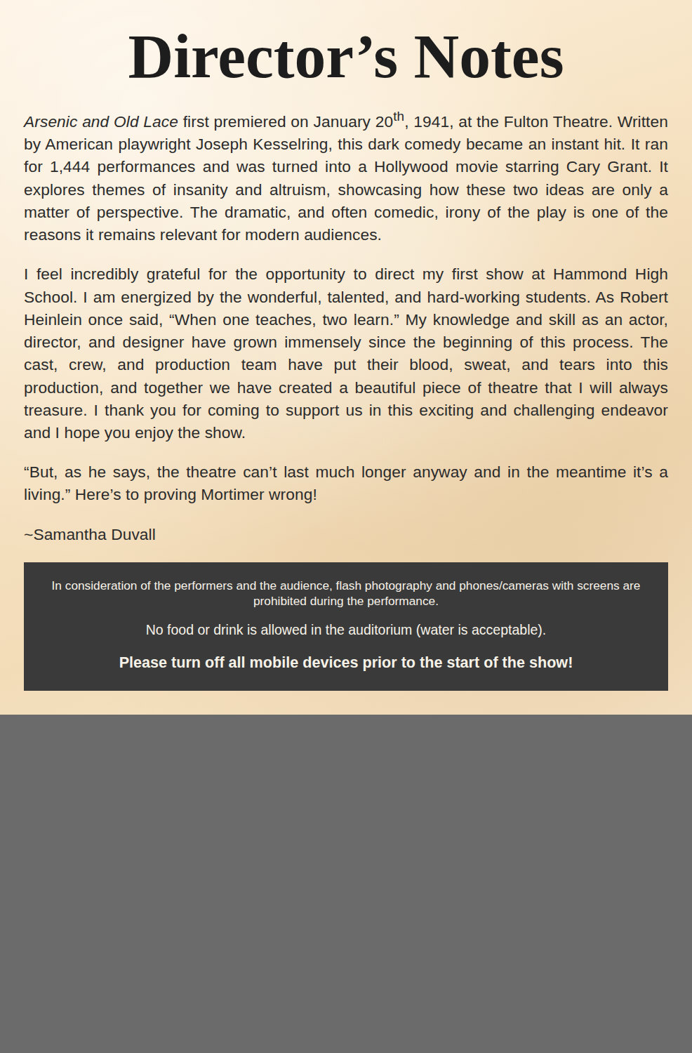Director’s Notes
Arsenic and Old Lace first premiered on January 20th, 1941, at the Fulton Theatre. Written by American playwright Joseph Kesselring, this dark comedy became an instant hit. It ran for 1,444 performances and was turned into a Hollywood movie starring Cary Grant. It explores themes of insanity and altruism, showcasing how these two ideas are only a matter of perspective. The dramatic, and often comedic, irony of the play is one of the reasons it remains relevant for modern audiences.
I feel incredibly grateful for the opportunity to direct my first show at Hammond High School. I am energized by the wonderful, talented, and hard-working students. As Robert Heinlein once said, “When one teaches, two learn.” My knowledge and skill as an actor, director, and designer have grown immensely since the beginning of this process. The cast, crew, and production team have put their blood, sweat, and tears into this production, and together we have created a beautiful piece of theatre that I will always treasure. I thank you for coming to support us in this exciting and challenging endeavor and I hope you enjoy the show.
“But, as he says, the theatre can’t last much longer anyway and in the meantime it’s a living.” Here’s to proving Mortimer wrong!
~Samantha Duvall
In consideration of the performers and the audience, flash photography and phones/cameras with screens are prohibited during the performance.
No food or drink is allowed in the auditorium (water is acceptable).
Please turn off all mobile devices prior to the start of the show!